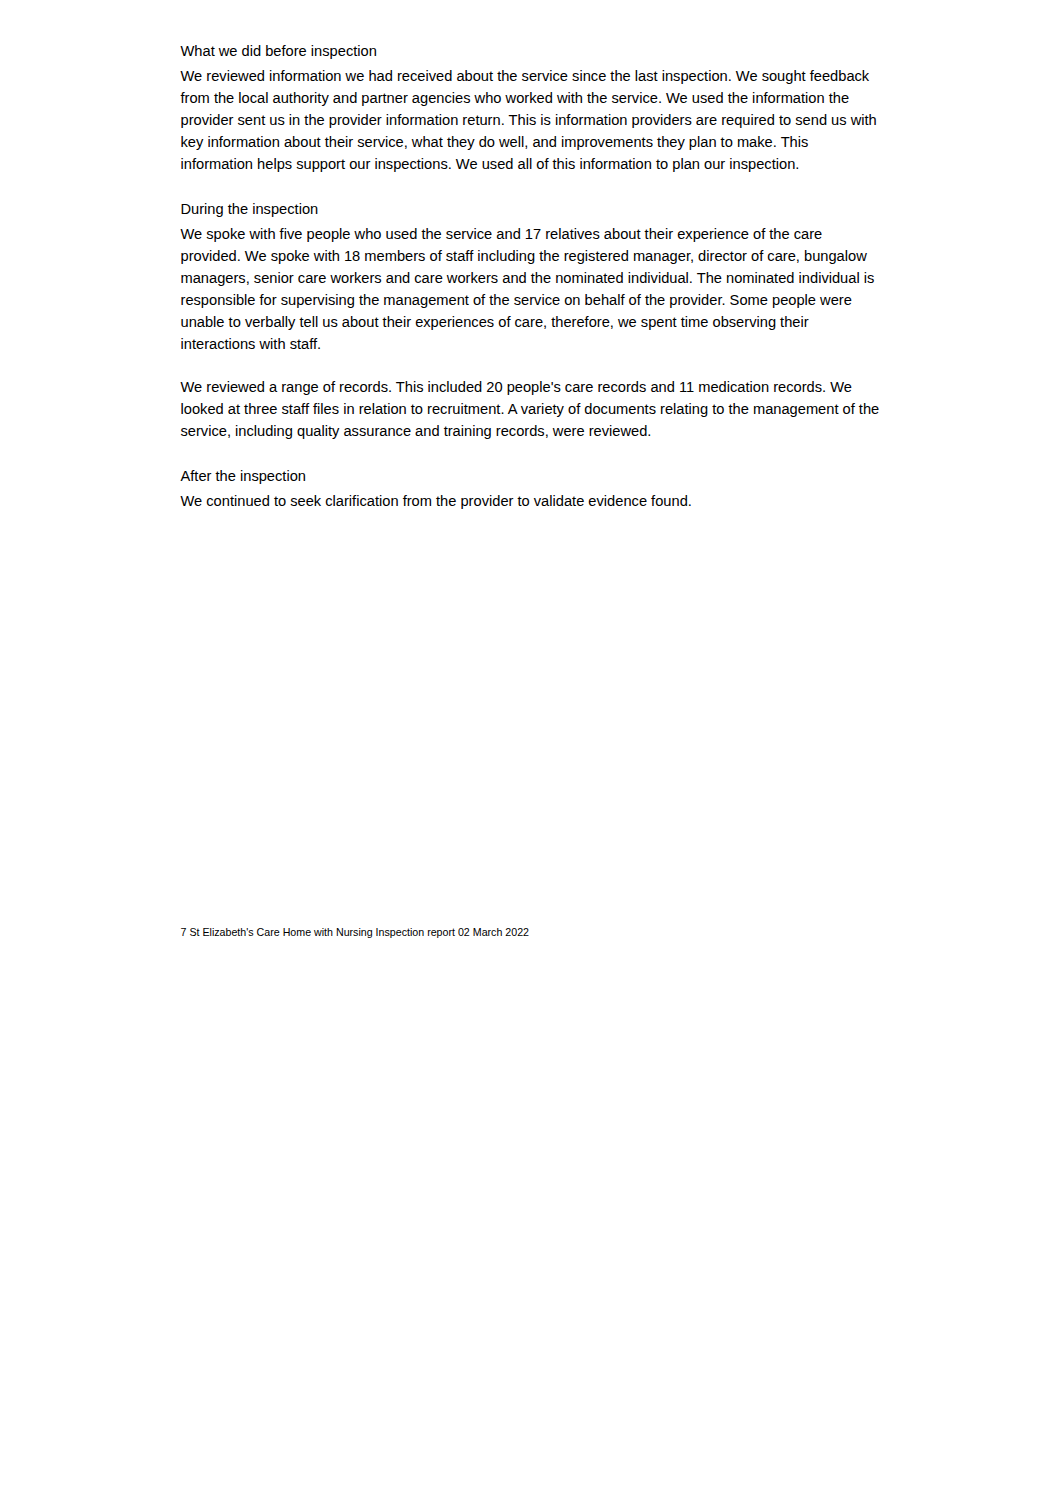What we did before inspection
We reviewed information we had received about the service since the last inspection. We sought feedback from the local authority and partner agencies who worked with the service. We used the information the provider sent us in the provider information return. This is information providers are required to send us with key information about their service, what they do well, and improvements they plan to make. This information helps support our inspections. We used all of this information to plan our inspection.
During the inspection
We spoke with five people who used the service and 17 relatives about their experience of the care provided. We spoke with 18 members of staff including the registered manager, director of care, bungalow managers, senior care workers and care workers and the nominated individual. The nominated individual is responsible for supervising the management of the service on behalf of the provider. Some people were unable to verbally tell us about their experiences of care, therefore, we spent time observing their interactions with staff.
We reviewed a range of records. This included 20 people's care records and 11 medication records. We looked at three staff files in relation to recruitment. A variety of documents relating to the management of the service, including quality assurance and training records, were reviewed.
After the inspection
We continued to seek clarification from the provider to validate evidence found.
7 St Elizabeth's Care Home with Nursing Inspection report 02 March 2022